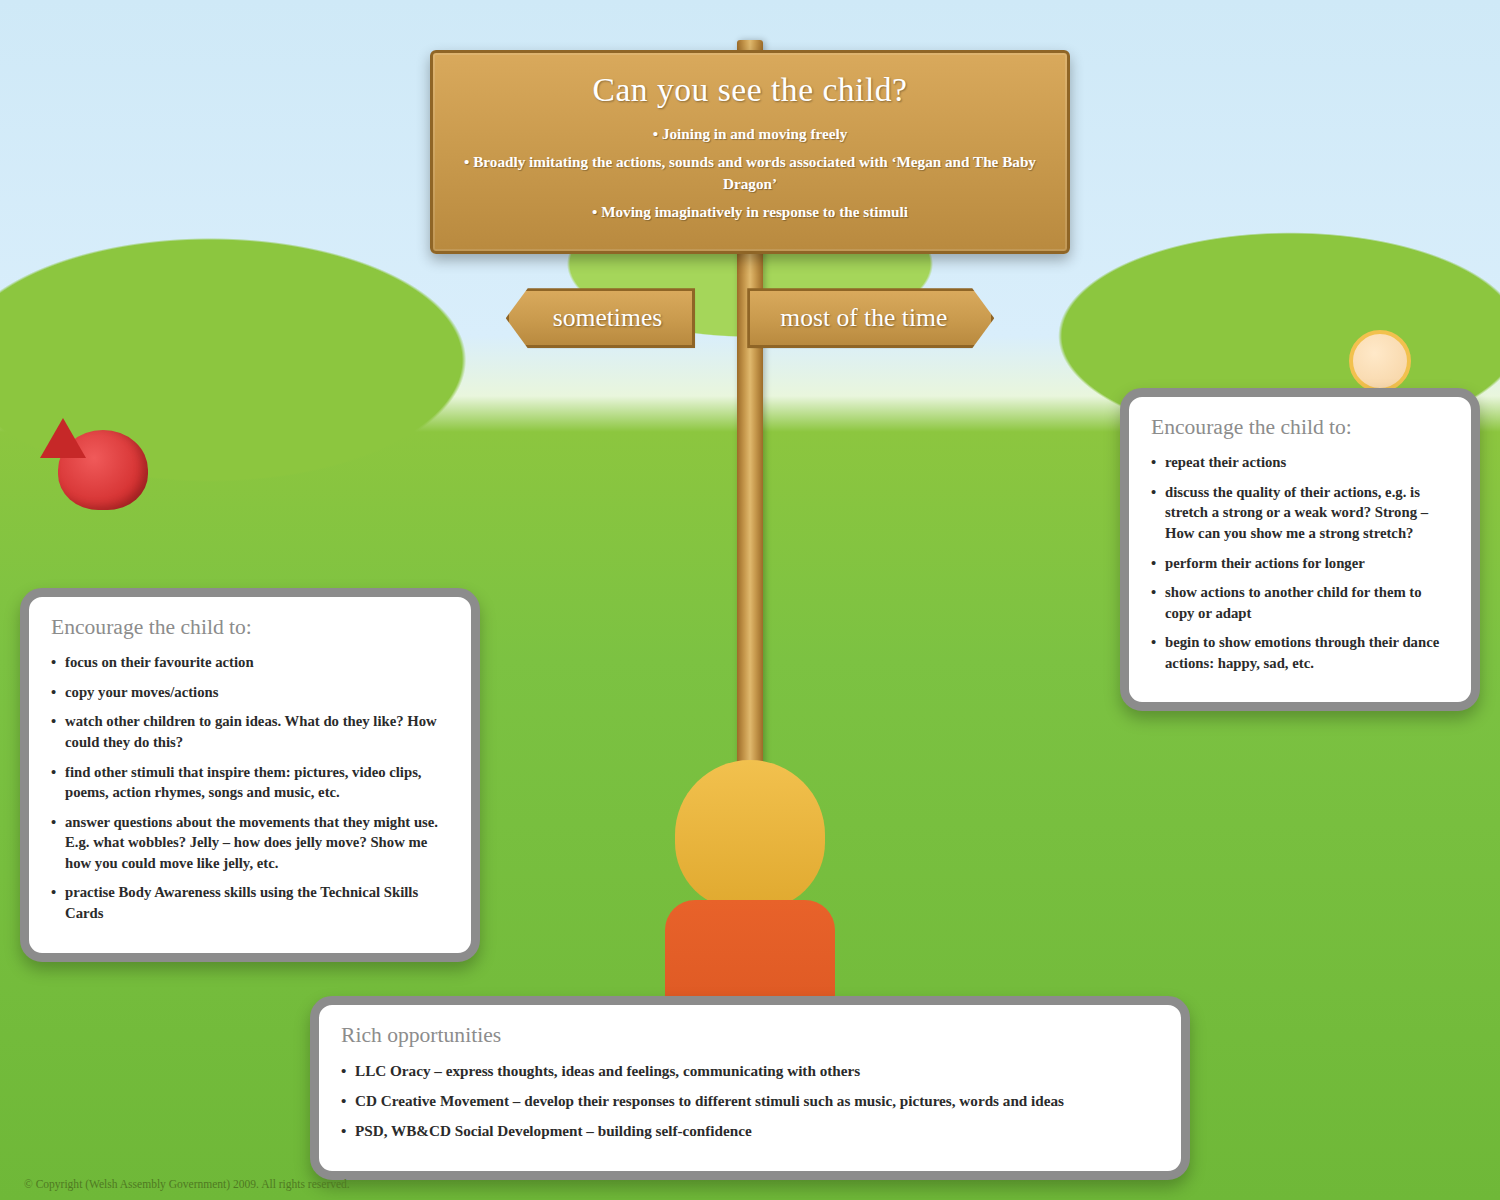Can you see the child?
Joining in and moving freely
Broadly imitating the actions, sounds and words associated with ‘Megan and The Baby Dragon’
Moving imaginatively in response to the stimuli
sometimes
most of the time
Encourage the child to:
focus on their favourite action
copy your moves/actions
watch other children to gain ideas. What do they like? How could they do this?
find other stimuli that inspire them: pictures, video clips, poems, action rhymes, songs and music, etc.
answer questions about the movements that they might use. E.g. what wobbles? Jelly – how does jelly move? Show me how you could move like jelly, etc.
practise Body Awareness skills using the Technical Skills Cards
Encourage the child to:
repeat their actions
discuss the quality of their actions, e.g. is stretch a strong or a weak word? Strong – How can you show me a strong stretch?
perform their actions for longer
show actions to another child for them to copy or adapt
begin to show emotions through their dance actions: happy, sad, etc.
Rich opportunities
LLC Oracy – express thoughts, ideas and feelings, communicating with others
CD Creative Movement – develop their responses to different stimuli such as music, pictures, words and ideas
PSD, WB&CD Social Development – building self-confidence
© Copyright (Welsh Assembly Government) 2009. All rights reserved.